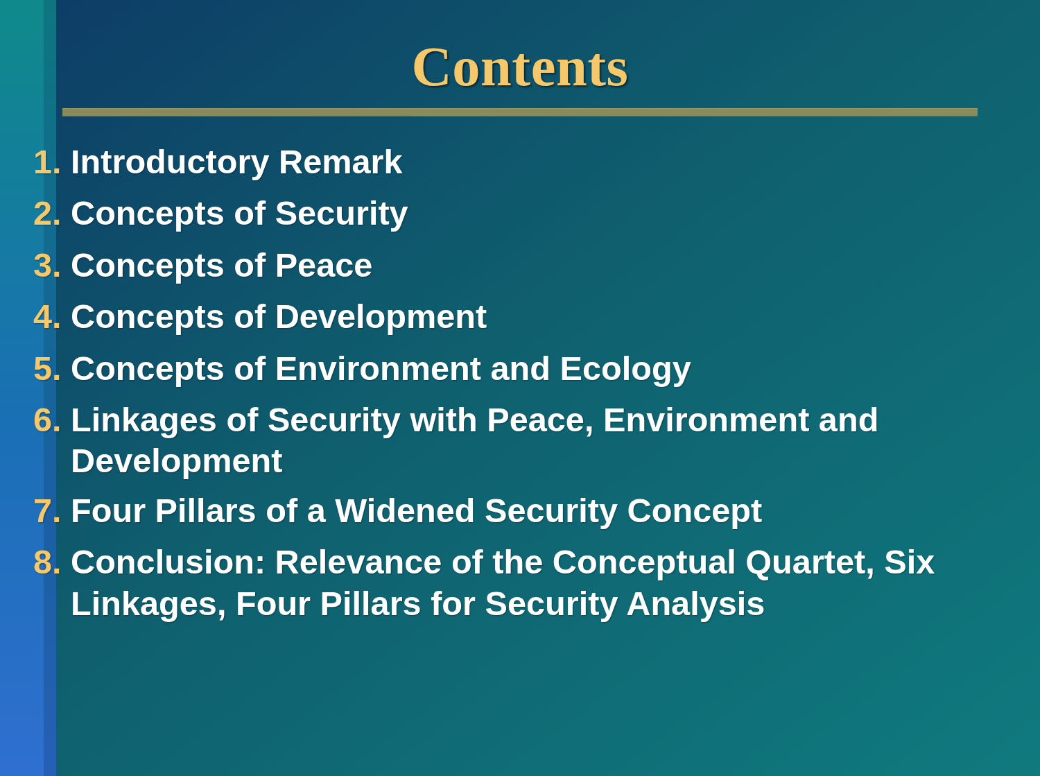Contents
Introductory Remark
Concepts of Security
Concepts of Peace
Concepts of Development
Concepts of Environment and Ecology
Linkages of Security with Peace, Environment and Development
Four Pillars of a Widened Security Concept
Conclusion: Relevance of the Conceptual Quartet, Six Linkages, Four Pillars for Security Analysis